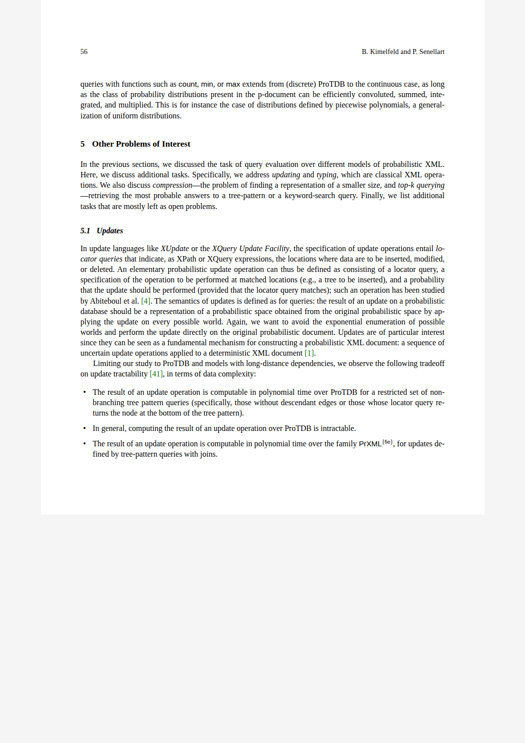56 B. Kimelfeld and P. Senellart
queries with functions such as count, min, or max extends from (discrete) ProTDB to the continuous case, as long as the class of probability distributions present in the p-document can be efficiently convoluted, summed, integrated, and multiplied. This is for instance the case of distributions defined by piecewise polynomials, a generalization of uniform distributions.
5 Other Problems of Interest
In the previous sections, we discussed the task of query evaluation over different models of probabilistic XML. Here, we discuss additional tasks. Specifically, we address updating and typing, which are classical XML operations. We also discuss compression—the problem of finding a representation of a smaller size, and top-k querying—retrieving the most probable answers to a tree-pattern or a keyword-search query. Finally, we list additional tasks that are mostly left as open problems.
5.1 Updates
In update languages like XUpdate or the XQuery Update Facility, the specification of update operations entail locator queries that indicate, as XPath or XQuery expressions, the locations where data are to be inserted, modified, or deleted. An elementary probabilistic update operation can thus be defined as consisting of a locator query, a specification of the operation to be performed at matched locations (e.g., a tree to be inserted), and a probability that the update should be performed (provided that the locator query matches); such an operation has been studied by Abiteboul et al. [4]. The semantics of updates is defined as for queries: the result of an update on a probabilistic database should be a representation of a probabilistic space obtained from the original probabilistic space by applying the update on every possible world. Again, we want to avoid the exponential enumeration of possible worlds and perform the update directly on the original probabilistic document. Updates are of particular interest since they can be seen as a fundamental mechanism for constructing a probabilistic XML document: a sequence of uncertain update operations applied to a deterministic XML document [1].
Limiting our study to ProTDB and models with long-distance dependencies, we observe the following tradeoff on update tractability [41], in terms of data complexity:
The result of an update operation is computable in polynomial time over ProTDB for a restricted set of non-branching tree pattern queries (specifically, those without descendant edges or those whose locator query returns the node at the bottom of the tree pattern).
In general, computing the result of an update operation over ProTDB is intractable.
The result of an update operation is computable in polynomial time over the family PrXML{fie}, for updates defined by tree-pattern queries with joins.